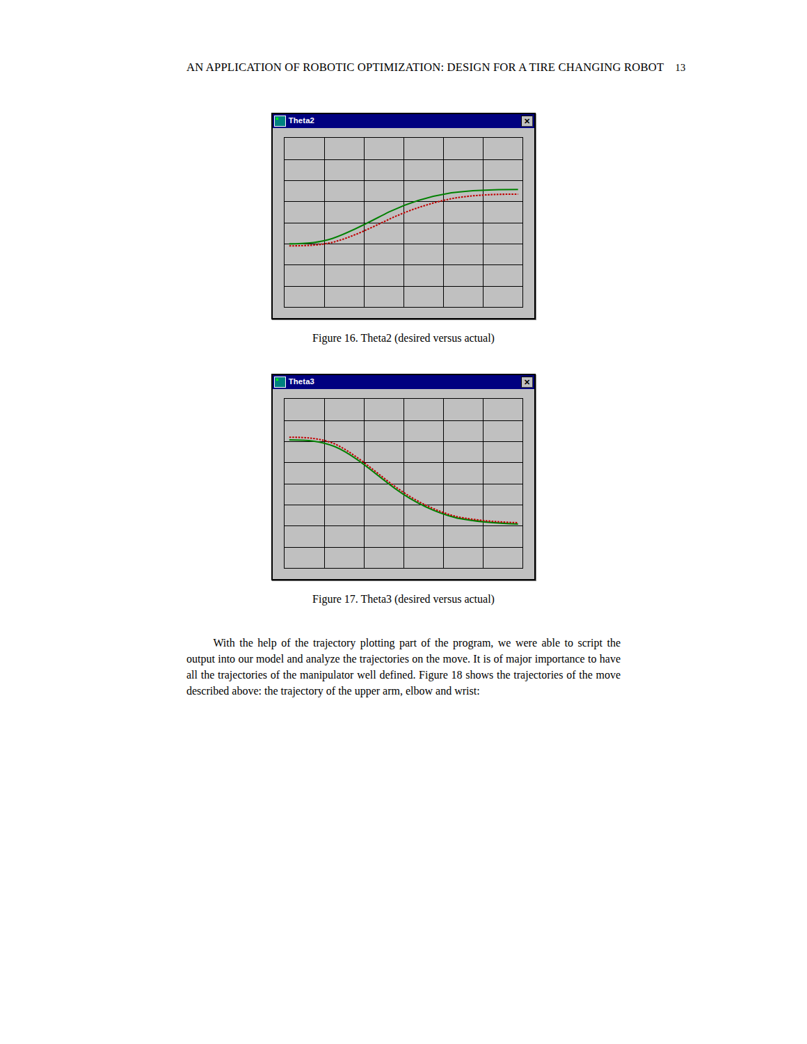AN APPLICATION OF ROBOTIC OPTIMIZATION: DESIGN FOR A TIRE CHANGING ROBOT13
Theta2
✕
Figure 16. Theta2 (desired versus actual)
Theta3
✕
Figure 17. Theta3 (desired versus actual)
With the help of the trajectory plotting part of the program, we were able to script the output into our model and analyze the trajectories on the move. It is of major importance to have all the trajectories of the manipulator well defined. Figure 18 shows the trajectories of the move described above: the trajectory of the upper arm, elbow and wrist: